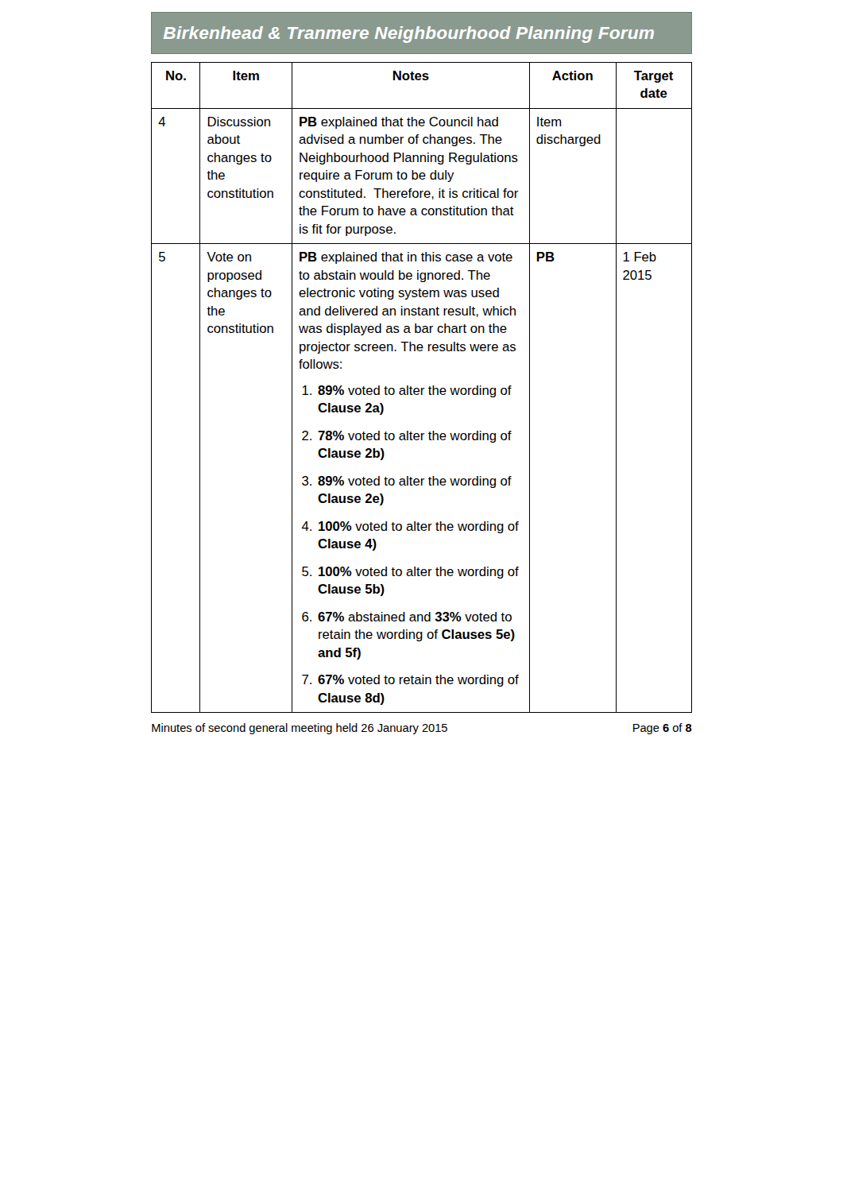Birkenhead & Tranmere Neighbourhood Planning Forum
| No. | Item | Notes | Action | Target date |
| --- | --- | --- | --- | --- |
| 4 | Discussion about changes to the constitution | PB explained that the Council had advised a number of changes. The Neighbourhood Planning Regulations require a Forum to be duly constituted. Therefore, it is critical for the Forum to have a constitution that is fit for purpose. | Item discharged | |
| 5 | Vote on proposed changes to the constitution | PB explained that in this case a vote to abstain would be ignored. The electronic voting system was used and delivered an instant result, which was displayed as a bar chart on the projector screen. The results were as follows: 89% voted to alter the wording of Clause 2a) 78% voted to alter the wording of Clause 2b) 89% voted to alter the wording of Clause 2e) 100% voted to alter the wording of Clause 4) 100% voted to alter the wording of Clause 5b) 67% abstained and 33% voted to retain the wording of Clauses 5e) and 5f) 67% voted to retain the wording of Clause 8d) | PB | 1 Feb 2015 |
Minutes of second general meeting held 26 January 2015
Page 6 of 8